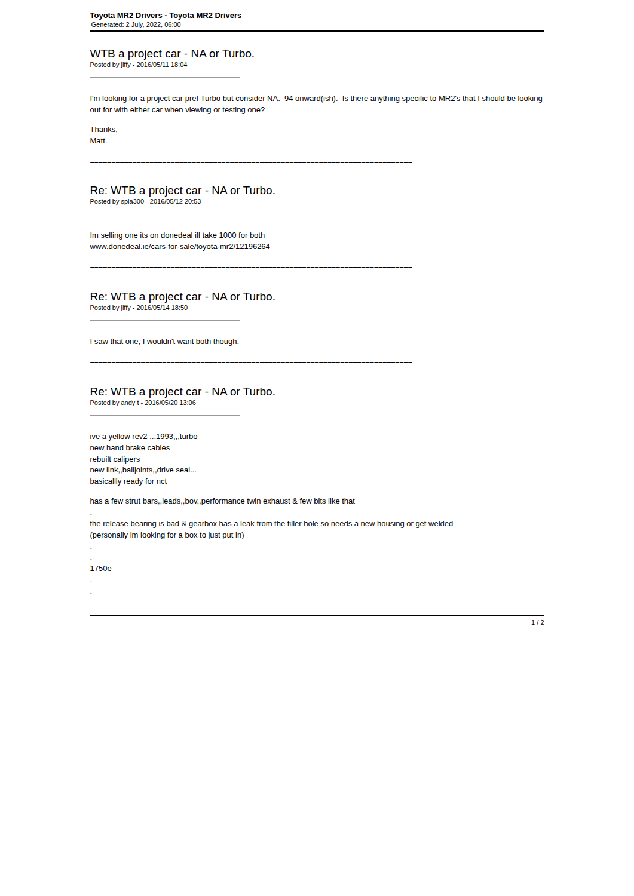Toyota MR2 Drivers - Toyota MR2 Drivers
Generated: 2 July, 2022, 06:00
WTB a project car - NA or Turbo.
Posted by jiffy - 2016/05/11 18:04
I'm looking for a project car pref Turbo but consider NA. 94 onward(ish). Is there anything specific to MR2's that I should be looking out for with either car when viewing or testing one?
Thanks,
Matt.
============================================================================
Re: WTB a project car - NA or Turbo.
Posted by spla300 - 2016/05/12 20:53
Im selling one its on donedeal ill take 1000 for both
www.donedeal.ie/cars-for-sale/toyota-mr2/12196264
============================================================================
Re: WTB a project car - NA or Turbo.
Posted by jiffy - 2016/05/14 18:50
I saw that one, I wouldn't want both though.
============================================================================
Re: WTB a project car - NA or Turbo.
Posted by andy t - 2016/05/20 13:06
ive a yellow rev2 ...1993,,,turbo
new hand brake cables
rebuilt calipers
new link,,balljoints,,drive seal...
basicallly ready for nct
has a few strut bars,,leads,,bov,,performance twin exhaust & few bits like that
.
the release bearing is bad & gearbox has a leak from the filler hole so needs a new housing or get welded
(personally im looking for a box to just put in)
.
.
1750e
.
.
1 / 2